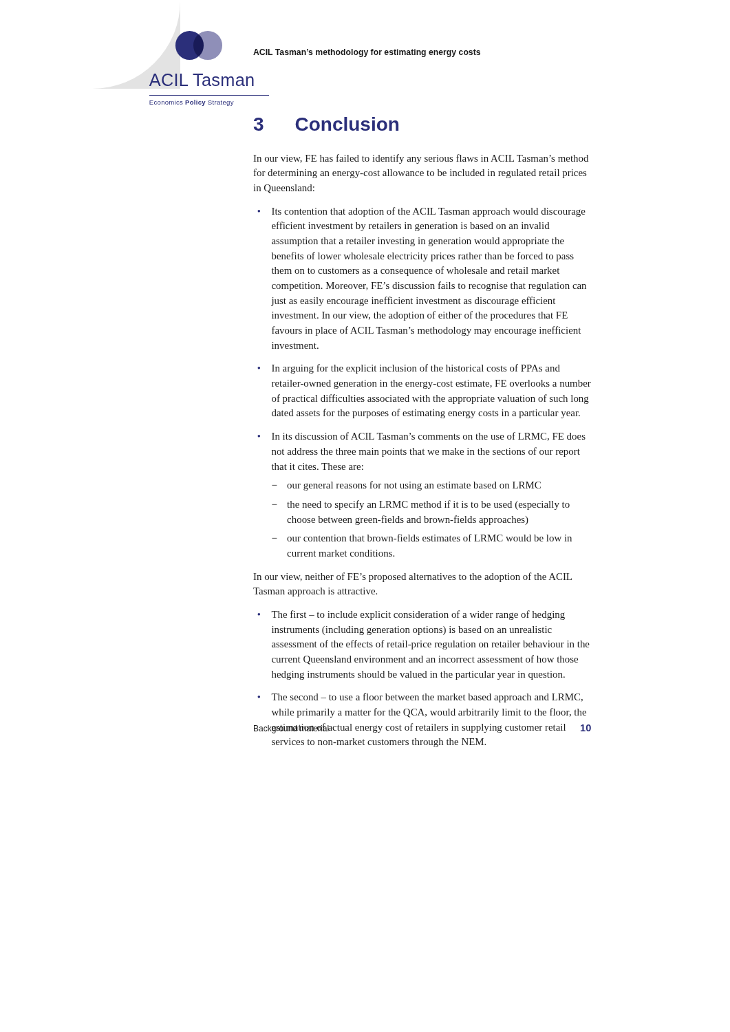ACIL Tasman
Economics Policy Strategy
ACIL Tasman’s methodology for estimating energy costs
3 Conclusion
In our view, FE has failed to identify any serious flaws in ACIL Tasman’s method for determining an energy-cost allowance to be included in regulated retail prices in Queensland:
Its contention that adoption of the ACIL Tasman approach would discourage efficient investment by retailers in generation is based on an invalid assumption that a retailer investing in generation would appropriate the benefits of lower wholesale electricity prices rather than be forced to pass them on to customers as a consequence of wholesale and retail market competition. Moreover, FE’s discussion fails to recognise that regulation can just as easily encourage inefficient investment as discourage efficient investment. In our view, the adoption of either of the procedures that FE favours in place of ACIL Tasman’s methodology may encourage inefficient investment.
In arguing for the explicit inclusion of the historical costs of PPAs and retailer-owned generation in the energy-cost estimate, FE overlooks a number of practical difficulties associated with the appropriate valuation of such long dated assets for the purposes of estimating energy costs in a particular year.
In its discussion of ACIL Tasman’s comments on the use of LRMC, FE does not address the three main points that we make in the sections of our report that it cites. These are:
our general reasons for not using an estimate based on LRMC
the need to specify an LRMC method if it is to be used (especially to choose between green-fields and brown-fields approaches)
our contention that brown-fields estimates of LRMC would be low in current market conditions.
In our view, neither of FE’s proposed alternatives to the adoption of the ACIL Tasman approach is attractive.
The first – to include explicit consideration of a wider range of hedging instruments (including generation options) is based on an unrealistic assessment of the effects of retail-price regulation on retailer behaviour in the current Queensland environment and an incorrect assessment of how those hedging instruments should be valued in the particular year in question.
The second – to use a floor between the market based approach and LRMC, while primarily a matter for the QCA, would arbitrarily limit to the floor, the estimation of actual energy cost of retailers in supplying customer retail services to non-market customers through the NEM.
Background material
10